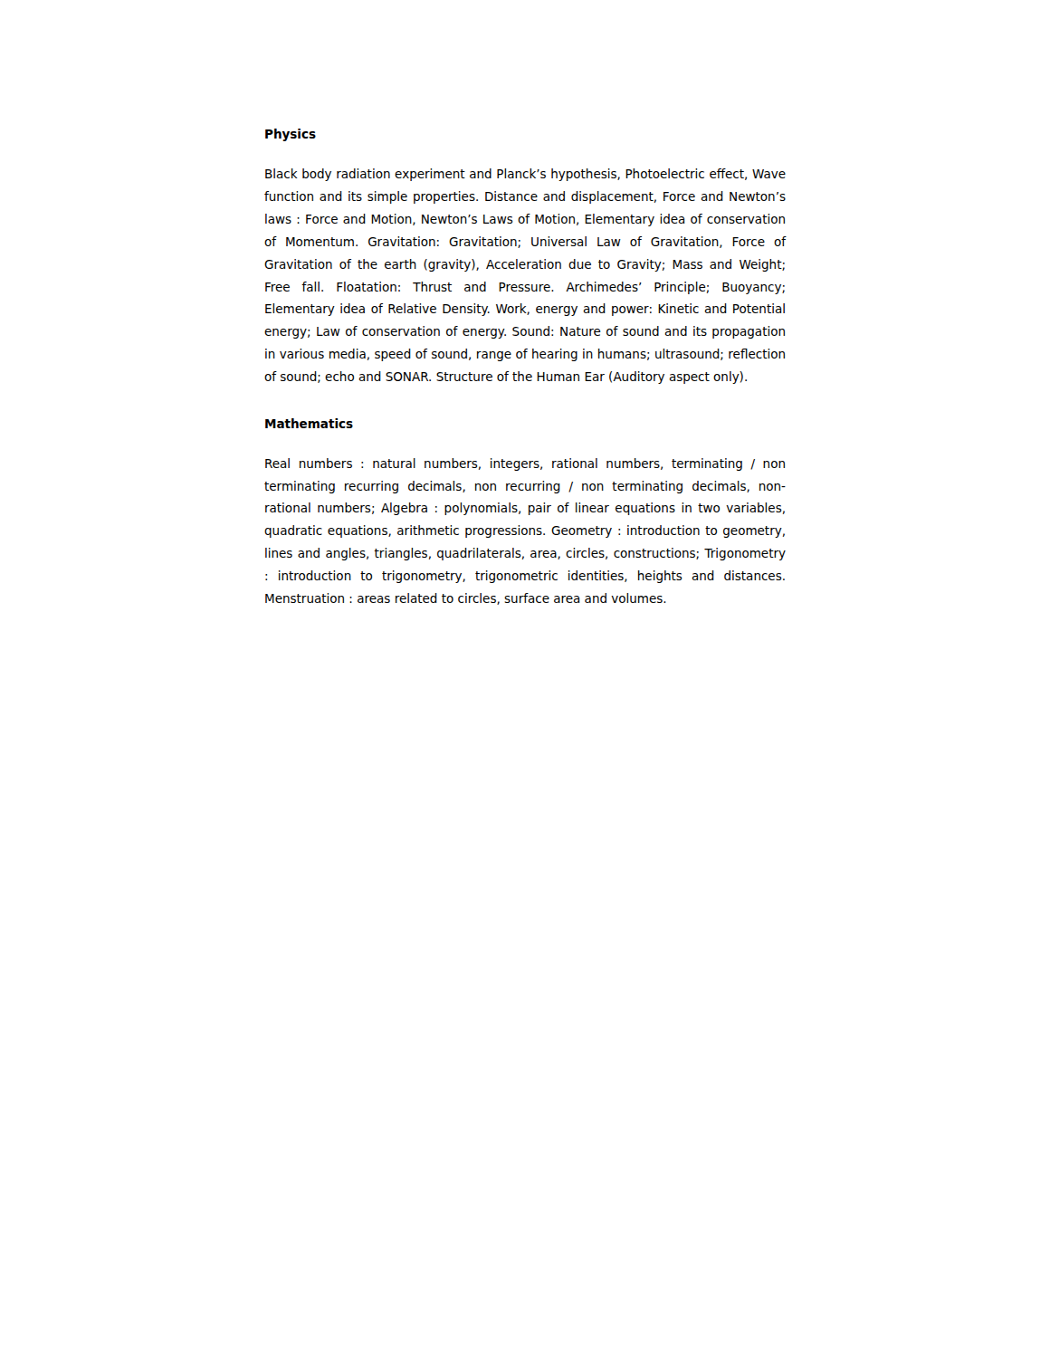Physics
Black body radiation experiment and Planck’s hypothesis, Photoelectric effect, Wave function and its simple properties. Distance and displacement, Force and Newton’s laws : Force and Motion, Newton’s Laws of Motion, Elementary idea of conservation of Momentum. Gravitation: Gravitation; Universal Law of Gravitation, Force of Gravitation of the earth (gravity), Acceleration due to Gravity; Mass and Weight; Free fall. Floatation: Thrust and Pressure. Archimedes’ Principle; Buoyancy; Elementary idea of Relative Density. Work, energy and power: Kinetic and Potential energy; Law of conservation of energy. Sound: Nature of sound and its propagation in various media, speed of sound, range of hearing in humans; ultrasound; reflection of sound; echo and SONAR. Structure of the Human Ear (Auditory aspect only).
Mathematics
Real numbers : natural numbers, integers, rational numbers, terminating / non terminating recurring decimals, non recurring / non terminating decimals, non-rational numbers; Algebra : polynomials, pair of linear equations in two variables, quadratic equations, arithmetic progressions. Geometry : introduction to geometry, lines and angles, triangles, quadrilaterals, area, circles, constructions; Trigonometry : introduction to trigonometry, trigonometric identities, heights and distances. Menstruation : areas related to circles, surface area and volumes.